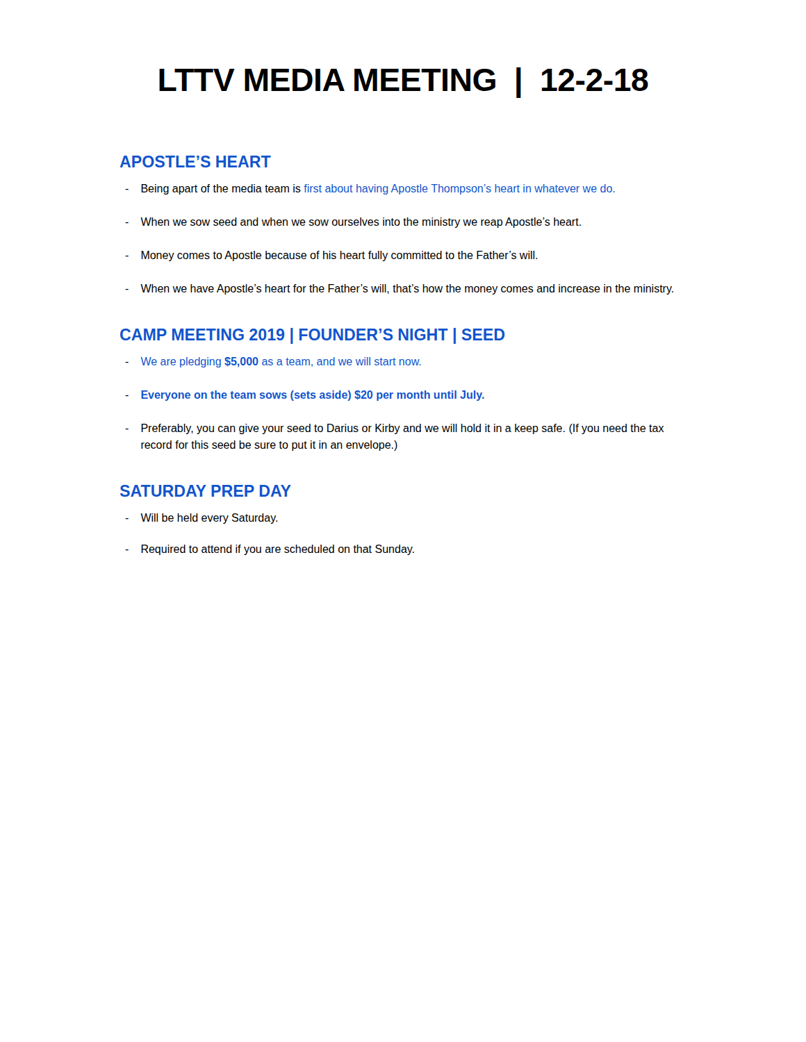LTTV MEDIA MEETING | 12-2-18
APOSTLE’S HEART
Being apart of the media team is first about having Apostle Thompson’s heart in whatever we do.
When we sow seed and when we sow ourselves into the ministry we reap Apostle’s heart.
Money comes to Apostle because of his heart fully committed to the Father’s will.
When we have Apostle’s heart for the Father’s will, that’s how the money comes and increase in the ministry.
CAMP MEETING 2019 | FOUNDER’S NIGHT | SEED
We are pledging $5,000 as a team, and we will start now.
Everyone on the team sows (sets aside) $20 per month until July.
Preferably, you can give your seed to Darius or Kirby and we will hold it in a keep safe. (If you need the tax record for this seed be sure to put it in an envelope.)
SATURDAY PREP DAY
Will be held every Saturday.
Required to attend if you are scheduled on that Sunday.